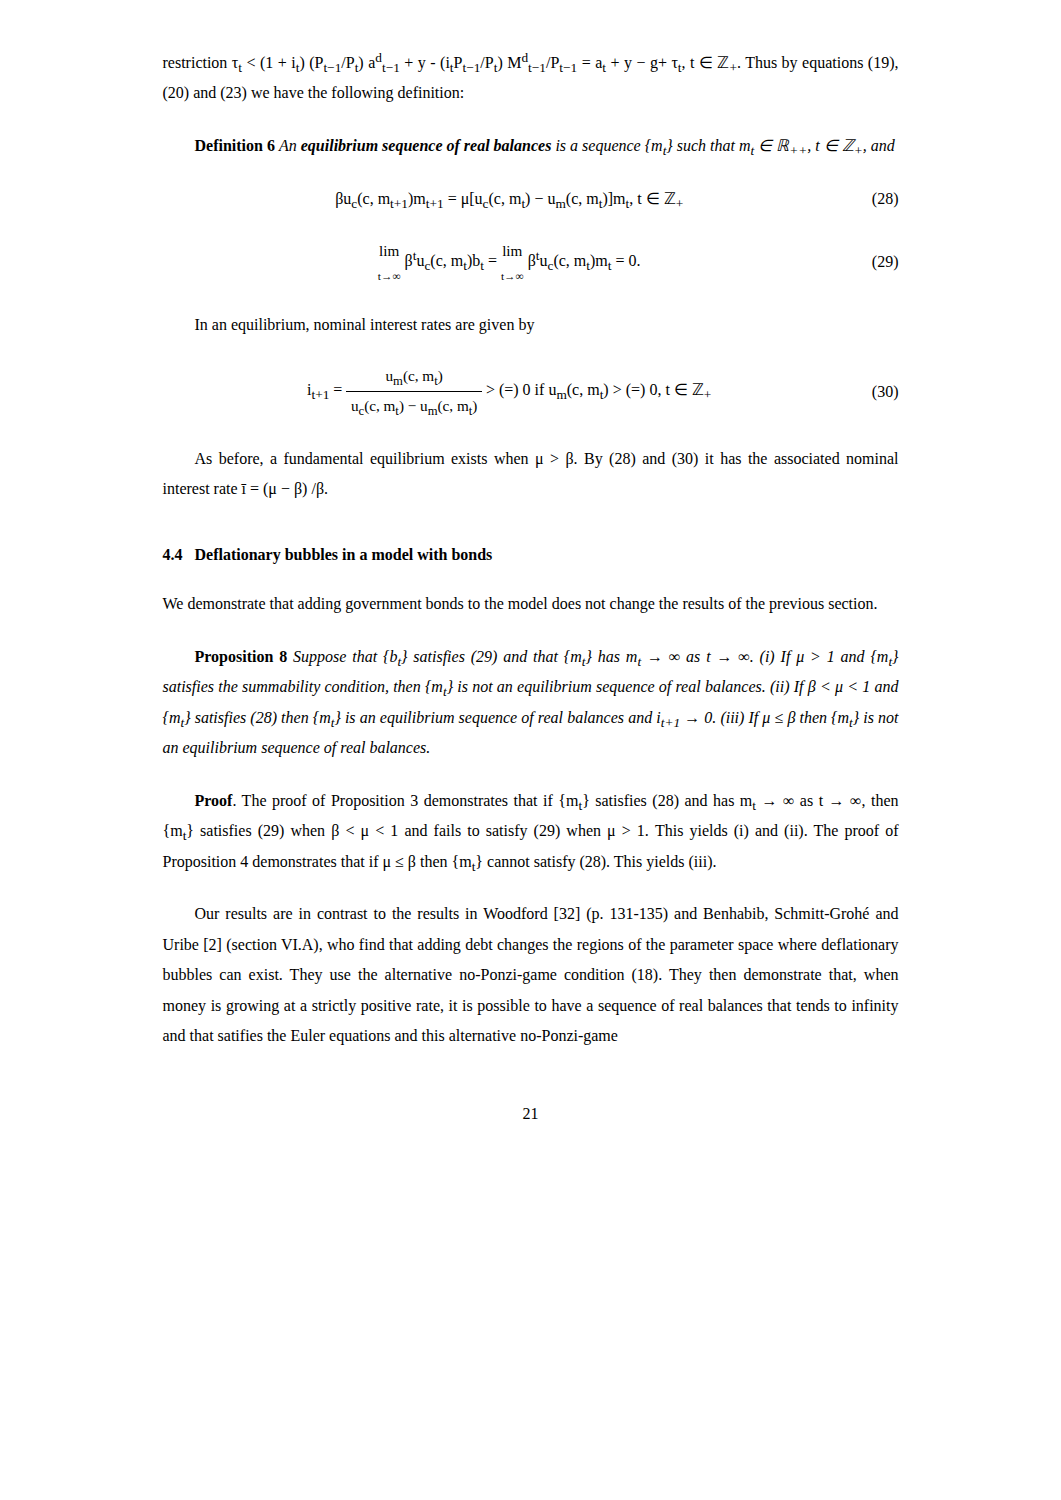restriction τt < (1 + it) (Pt−1/Pt) adt−1 + y - (itPt−1/Pt) Mdt−1/Pt−1 = at + y − g+ τt, t ∈ ℤ+. Thus by equations (19), (20) and (23) we have the following definition:
Definition 6 An equilibrium sequence of real balances is a sequence {mt} such that mt ∈ ℝ++, t ∈ ℤ+, and
βuc(c, mt+1)mt+1 = μ[uc(c, mt) − um(c, mt)]mt, t ∈ ℤ+
(28)
lim t→∞ βtuc(c, mt)bt = lim t→∞ βtuc(c, mt)mt = 0.
(29)
In an equilibrium, nominal interest rates are given by
it+1 = um(c, mt) uc(c, mt) − um(c, mt) > (=) 0 if um(c, mt) > (=) 0, t ∈ ℤ+
(30)
As before, a fundamental equilibrium exists when μ > β. By (28) and (30) it has the associated nominal interest rate ī = (μ − β) /β.
4.4 Deflationary bubbles in a model with bonds
We demonstrate that adding government bonds to the model does not change the results of the previous section.
Proposition 8 Suppose that {bt} satisfies (29) and that {mt} has mt → ∞ as t → ∞. (i) If μ > 1 and {mt} satisfies the summability condition, then {mt} is not an equilibrium sequence of real balances. (ii) If β < μ < 1 and {mt} satisfies (28) then {mt} is an equilibrium sequence of real balances and it+1 → 0. (iii) If μ ≤ β then {mt} is not an equilibrium sequence of real balances.
Proof. The proof of Proposition 3 demonstrates that if {mt} satisfies (28) and has mt → ∞ as t → ∞, then {mt} satisfies (29) when β < μ < 1 and fails to satisfy (29) when μ > 1. This yields (i) and (ii). The proof of Proposition 4 demonstrates that if μ ≤ β then {mt} cannot satisfy (28). This yields (iii).
Our results are in contrast to the results in Woodford [32] (p. 131-135) and Benhabib, Schmitt-Grohé and Uribe [2] (section VI.A), who find that adding debt changes the regions of the parameter space where deflationary bubbles can exist. They use the alternative no-Ponzi-game condition (18). They then demonstrate that, when money is growing at a strictly positive rate, it is possible to have a sequence of real balances that tends to infinity and that satifies the Euler equations and this alternative no-Ponzi-game
21